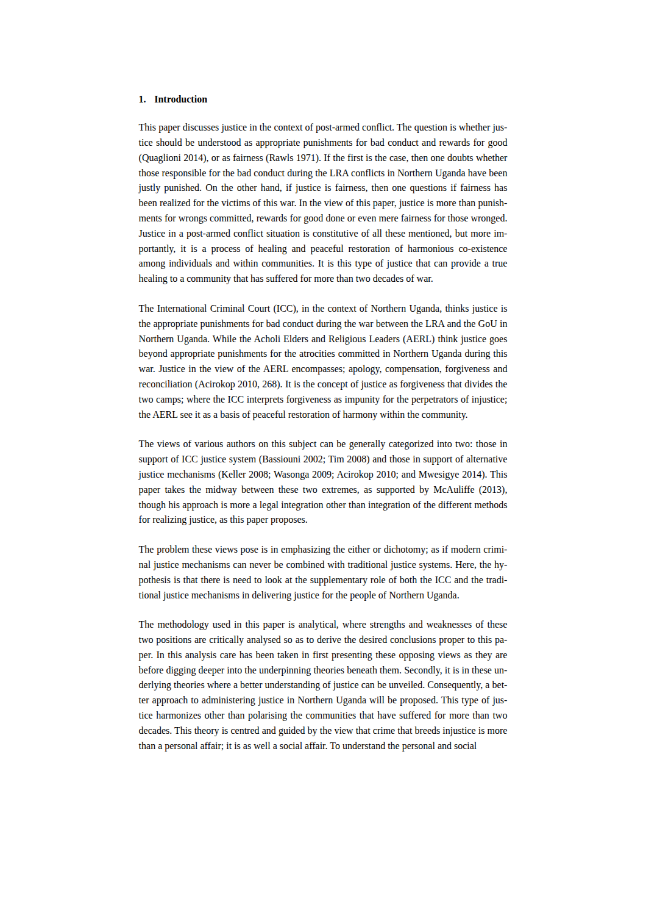1. Introduction
This paper discusses justice in the context of post-armed conflict. The question is whether justice should be understood as appropriate punishments for bad conduct and rewards for good (Quaglioni 2014), or as fairness (Rawls 1971). If the first is the case, then one doubts whether those responsible for the bad conduct during the LRA conflicts in Northern Uganda have been justly punished. On the other hand, if justice is fairness, then one questions if fairness has been realized for the victims of this war. In the view of this paper, justice is more than punishments for wrongs committed, rewards for good done or even mere fairness for those wronged. Justice in a post-armed conflict situation is constitutive of all these mentioned, but more importantly, it is a process of healing and peaceful restoration of harmonious co-existence among individuals and within communities. It is this type of justice that can provide a true healing to a community that has suffered for more than two decades of war.
The International Criminal Court (ICC), in the context of Northern Uganda, thinks justice is the appropriate punishments for bad conduct during the war between the LRA and the GoU in Northern Uganda. While the Acholi Elders and Religious Leaders (AERL) think justice goes beyond appropriate punishments for the atrocities committed in Northern Uganda during this war. Justice in the view of the AERL encompasses; apology, compensation, forgiveness and reconciliation (Acirokop 2010, 268). It is the concept of justice as forgiveness that divides the two camps; where the ICC interprets forgiveness as impunity for the perpetrators of injustice; the AERL see it as a basis of peaceful restoration of harmony within the community.
The views of various authors on this subject can be generally categorized into two: those in support of ICC justice system (Bassiouni 2002; Tim 2008) and those in support of alternative justice mechanisms (Keller 2008; Wasonga 2009; Acirokop 2010; and Mwesigye 2014). This paper takes the midway between these two extremes, as supported by McAuliffe (2013), though his approach is more a legal integration other than integration of the different methods for realizing justice, as this paper proposes.
The problem these views pose is in emphasizing the either or dichotomy; as if modern criminal justice mechanisms can never be combined with traditional justice systems. Here, the hypothesis is that there is need to look at the supplementary role of both the ICC and the traditional justice mechanisms in delivering justice for the people of Northern Uganda.
The methodology used in this paper is analytical, where strengths and weaknesses of these two positions are critically analysed so as to derive the desired conclusions proper to this paper. In this analysis care has been taken in first presenting these opposing views as they are before digging deeper into the underpinning theories beneath them. Secondly, it is in these underlying theories where a better understanding of justice can be unveiled. Consequently, a better approach to administering justice in Northern Uganda will be proposed. This type of justice harmonizes other than polarising the communities that have suffered for more than two decades. This theory is centred and guided by the view that crime that breeds injustice is more than a personal affair; it is as well a social affair. To understand the personal and social